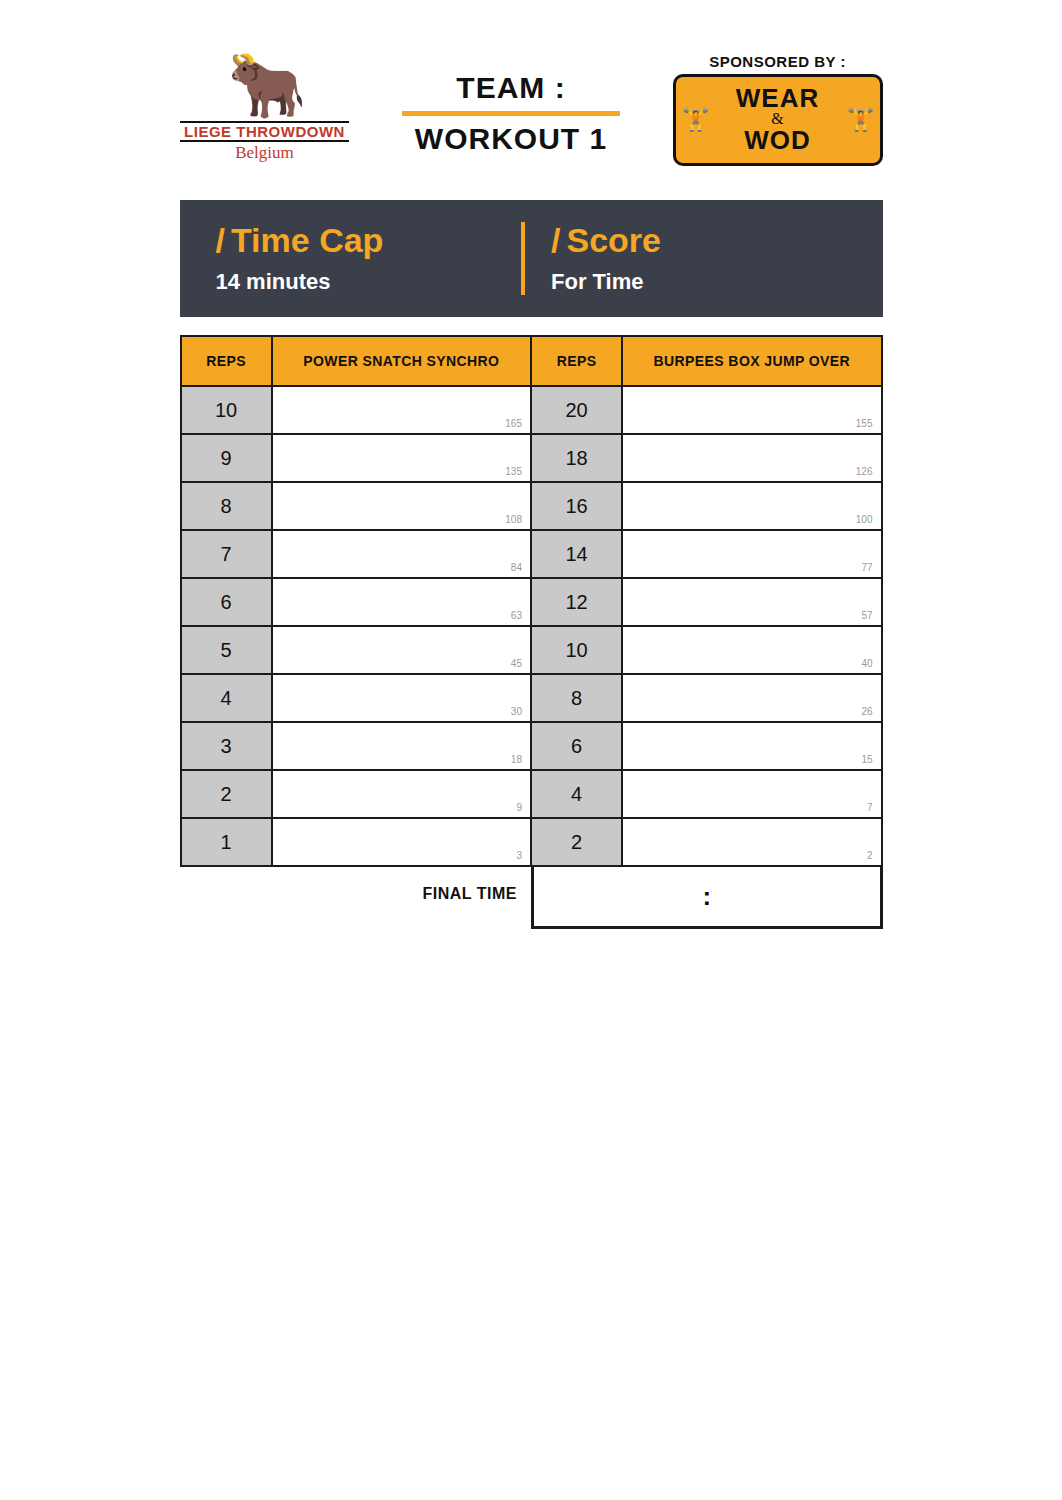🐂
LIEGE THROWDOWN
Belgium
TEAM :
WORKOUT 1
SPONSORED BY :
🏋 🏋
WEAR
&
WOD
/Time Cap
14 minutes
/Score
For Time
| REPS | POWER SNATCH SYNCHRO | REPS | BURPEES BOX JUMP OVER |
| --- | --- | --- | --- |
| 10 | 165 | 20 | 155 |
| 9 | 135 | 18 | 126 |
| 8 | 108 | 16 | 100 |
| 7 | 84 | 14 | 77 |
| 6 | 63 | 12 | 57 |
| 5 | 45 | 10 | 40 |
| 4 | 30 | 8 | 26 |
| 3 | 18 | 6 | 15 |
| 2 | 9 | 4 | 7 |
| 1 | 3 | 2 | 2 |
FINAL TIME
: